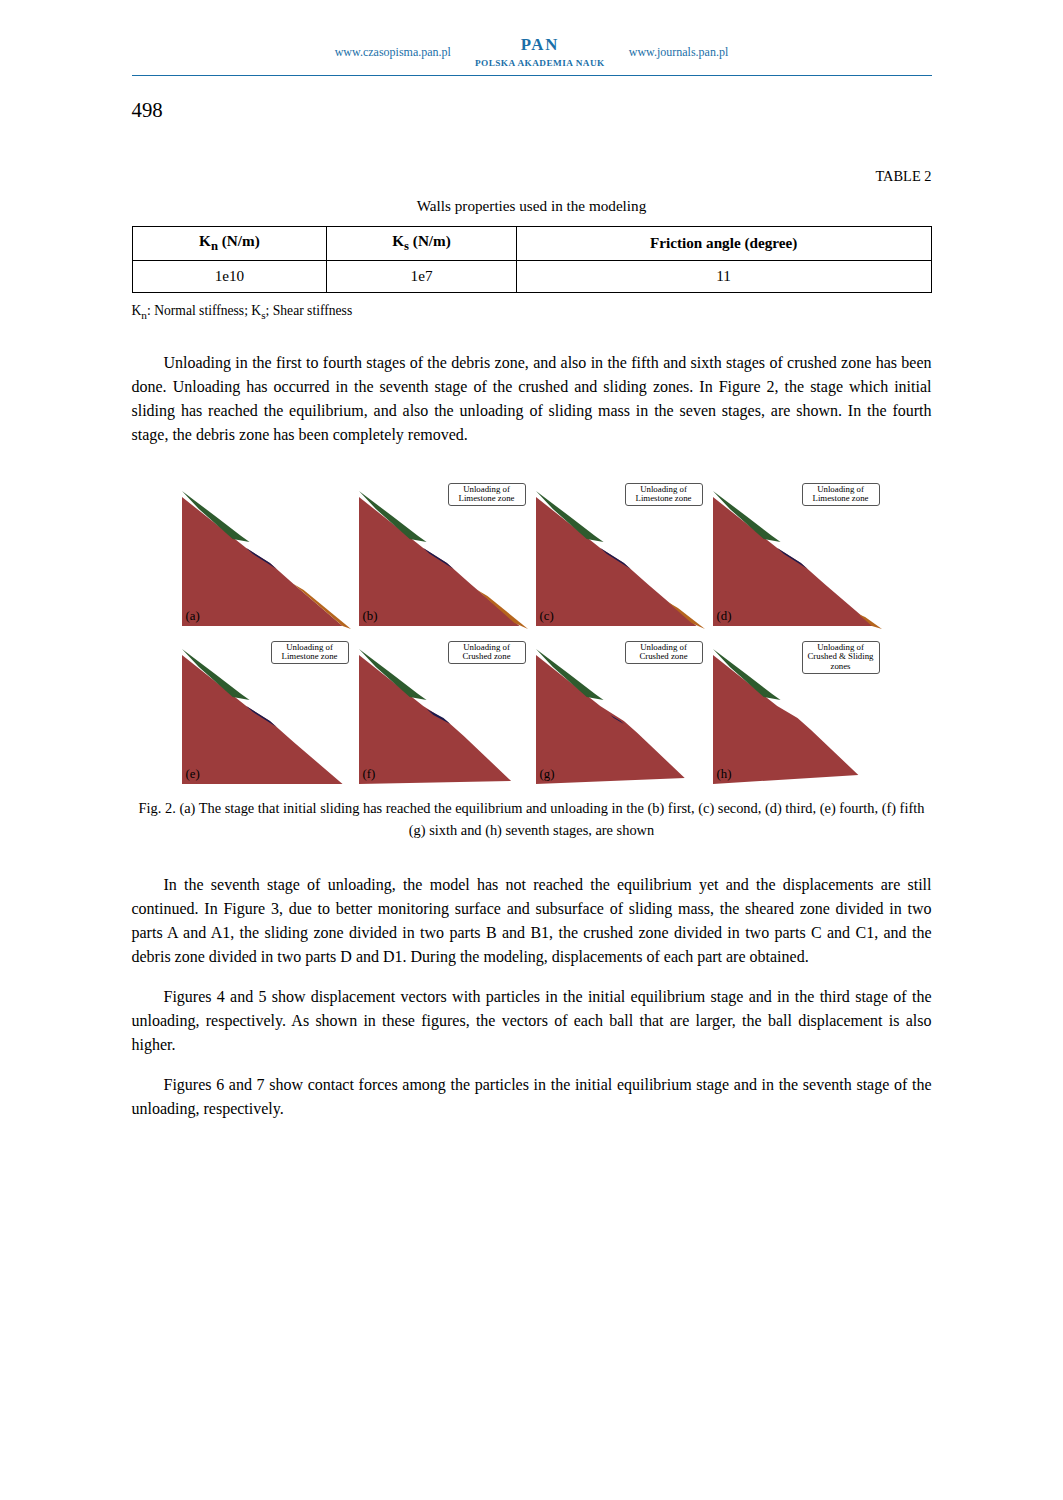www.czasopisma.pan.pl PANPOLSKA AKADEMIA NAUK www.journals.pan.pl
498
TABLE 2
Walls properties used in the modeling
| K n (N/m) | K s (N/m) | Friction angle (degree) |
| --- | --- | --- |
| 1e10 | 1e7 | 11 |
Kn: Normal stiffness; Ks; Shear stiffness
Unloading in the first to fourth stages of the debris zone, and also in the fifth and sixth stages of crushed zone has been done. Unloading has occurred in the seventh stage of the crushed and sliding zones. In Figure 2, the stage which initial sliding has reached the equilibrium, and also the unloading of sliding mass in the seven stages, are shown. In the fourth stage, the debris zone has been completely removed.
(a)
Unloading of Limestone zone
(b)
Unloading of Limestone zone
(c)
Unloading of Limestone zone
(d)
Unloading of Limestone zone
(e)
Unloading of Crushed zone
(f)
Unloading of Crushed zone
(g)
Unloading of Crushed & Sliding zones
(h)
Fig. 2. (a) The stage that initial sliding has reached the equilibrium and unloading in the (b) first, (c) second, (d) third, (e) fourth, (f) fifth (g) sixth and (h) seventh stages, are shown
In the seventh stage of unloading, the model has not reached the equilibrium yet and the displacements are still continued. In Figure 3, due to better monitoring surface and subsurface of sliding mass, the sheared zone divided in two parts A and A1, the sliding zone divided in two parts B and B1, the crushed zone divided in two parts C and C1, and the debris zone divided in two parts D and D1. During the modeling, displacements of each part are obtained.
Figures 4 and 5 show displacement vectors with particles in the initial equilibrium stage and in the third stage of the unloading, respectively. As shown in these figures, the vectors of each ball that are larger, the ball displacement is also higher.
Figures 6 and 7 show contact forces among the particles in the initial equilibrium stage and in the seventh stage of the unloading, respectively.